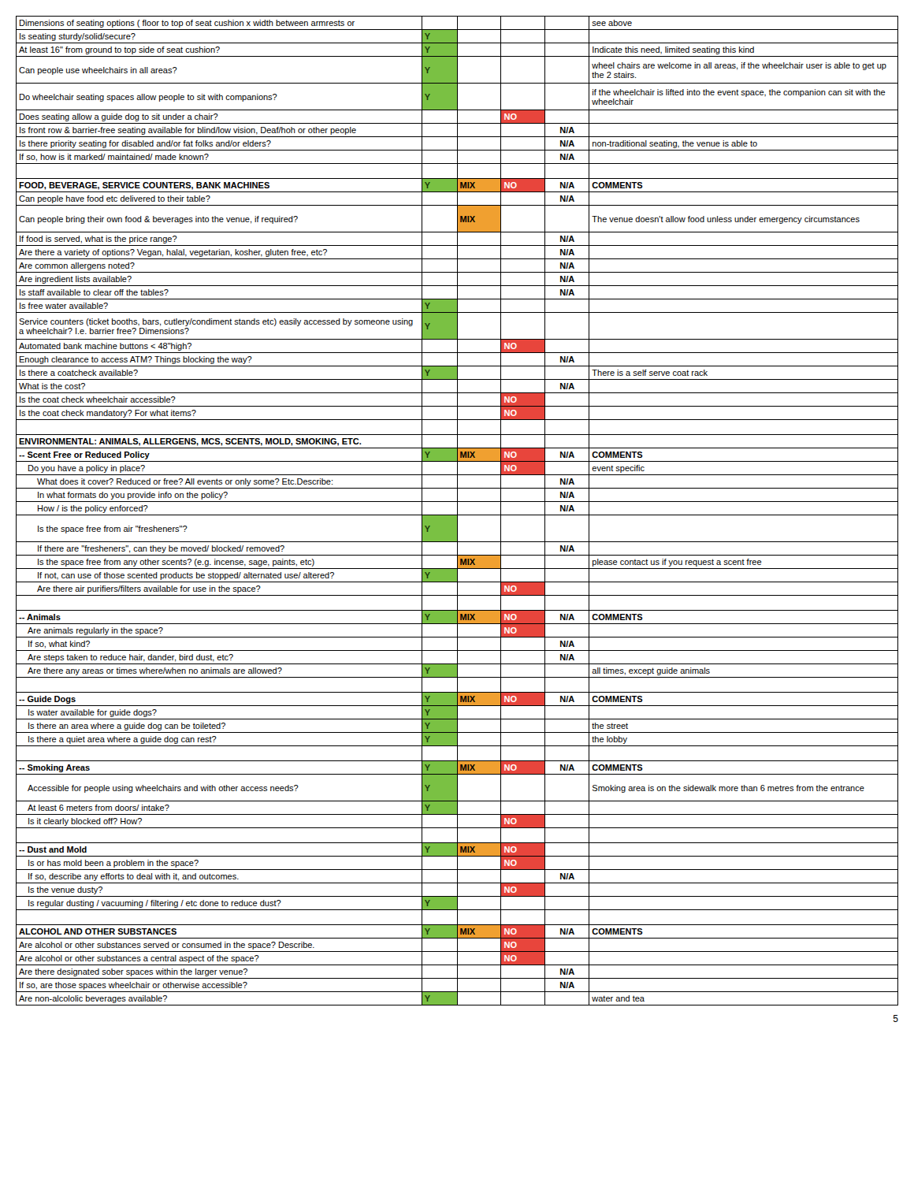| Dimensions of seating options ( floor to top of seat cushion x width between armrests or | | | | | see above |
| Is seating sturdy/solid/secure? | Y | | | | |
| At least 16" from ground to top side of seat cushion? | Y | | | | Indicate this need, limited seating this kind |
| Can people use wheelchairs in all areas? | Y | | | | wheel chairs are welcome in all areas, if the wheelchair user is able to get up the 2 stairs. |
| Do wheelchair seating spaces allow people to sit with companions? | Y | | | | if the wheelchair is lifted into the event space, the companion can sit with the wheelchair |
| Does seating allow a guide dog to sit under a chair? | | | NO | | |
| Is front row & barrier-free seating available for blind/low vision, Deaf/hoh or other people | | | | N/A | |
| Is there priority seating for disabled and/or fat folks and/or elders? | | | | N/A | non-traditional seating, the venue is able to |
| If so, how is it marked/ maintained/ made known? | | | | N/A | |
| FOOD, BEVERAGE, SERVICE COUNTERS, BANK MACHINES | Y | MIX | NO | N/A | COMMENTS |
| Can people have food etc delivered to their table? | | | | N/A | |
| Can people bring their own food & beverages into the venue, if required? | | MIX | | | The venue doesn't allow food unless under emergency circumstances |
| If food is served, what is the price range? | | | | N/A | |
| Are there a variety of options? Vegan, halal, vegetarian, kosher, gluten free, etc? | | | | N/A | |
| Are common allergens noted? | | | | N/A | |
| Are ingredient lists available? | | | | N/A | |
| Is staff available to clear off the tables? | | | | N/A | |
| Is free water available? | Y | | | | |
| Service counters (ticket booths, bars, cutlery/condiment stands etc) easily accessed by someone using a wheelchair? I.e. barrier free? Dimensions? | Y | | | | |
| Automated bank machine buttons < 48"high? | | | NO | | |
| Enough clearance to access ATM? Things blocking the way? | | | | N/A | |
| Is there a coatcheck available? | Y | | | | There is a self serve coat rack |
| What is the cost? | | | | N/A | |
| Is the coat check wheelchair accessible? | | | NO | | |
| Is the coat check mandatory? For what items? | | | NO | | |
| ENVIRONMENTAL: ANIMALS, ALLERGENS, MCS, SCENTS, MOLD, SMOKING, ETC. | | | | | |
| -- Scent Free or Reduced Policy | Y | MIX | NO | N/A | COMMENTS |
| Do you have a policy in place? | | | NO | | event specific |
| What does it cover? Reduced or free? All events or only some? Etc.Describe: | | | | N/A | |
| In what formats do you provide info on the policy? | | | | N/A | |
| How / is the policy enforced? | | | | N/A | |
| Is the space free from air "fresheners"? | Y | | | | |
| If there are "fresheners", can they be moved/ blocked/ removed? | | | | N/A | |
| Is the space free from any other scents? (e.g. incense, sage, paints, etc) | | MIX | | | please contact us if you request a scent free |
| If not, can use of those scented products be stopped/ alternated use/ altered? | Y | | | | |
| Are there air purifiers/filters available for use in the space? | | | NO | | |
| -- Animals | Y | MIX | NO | N/A | COMMENTS |
| Are animals regularly in the space? | | | NO | | |
| If so, what kind? | | | | N/A | |
| Are steps taken to reduce hair, dander, bird dust, etc? | | | | N/A | |
| Are there any areas or times where/when no animals are allowed? | Y | | | | all times, except guide animals |
| -- Guide Dogs | Y | MIX | NO | N/A | COMMENTS |
| Is water available for guide dogs? | Y | | | | |
| Is there an area where a guide dog can be toileted? | Y | | | | the street |
| Is there a quiet area where a guide dog can rest? | Y | | | | the lobby |
| -- Smoking Areas | Y | MIX | NO | N/A | COMMENTS |
| Accessible for people using wheelchairs and with other access needs? | Y | | | | Smoking area is on the sidewalk more than 6 metres from the entrance |
| At least 6 meters from doors/ intake? | Y | | | | |
| Is it clearly blocked off? How? | | | NO | | |
| -- Dust and Mold | Y | MIX | NO | | |
| Is or has mold been a problem in the space? | | | NO | | |
| If so, describe any efforts to deal with it, and outcomes. | | | | N/A | |
| Is the venue dusty? | | | NO | | |
| Is regular dusting / vacuuming / filtering / etc done to reduce dust? | Y | | | | |
| ALCOHOL AND OTHER SUBSTANCES | Y | MIX | NO | N/A | COMMENTS |
| Are alcohol or other substances served or consumed in the space? Describe. | | | NO | | |
| Are alcohol or other substances a central aspect of the space? | | | NO | | |
| Are there designated sober spaces within the larger venue? | | | | N/A | |
| If so, are those spaces wheelchair or otherwise accessible? | | | | N/A | |
| Are non-alcololic beverages available? | Y | | | | water and tea |
5